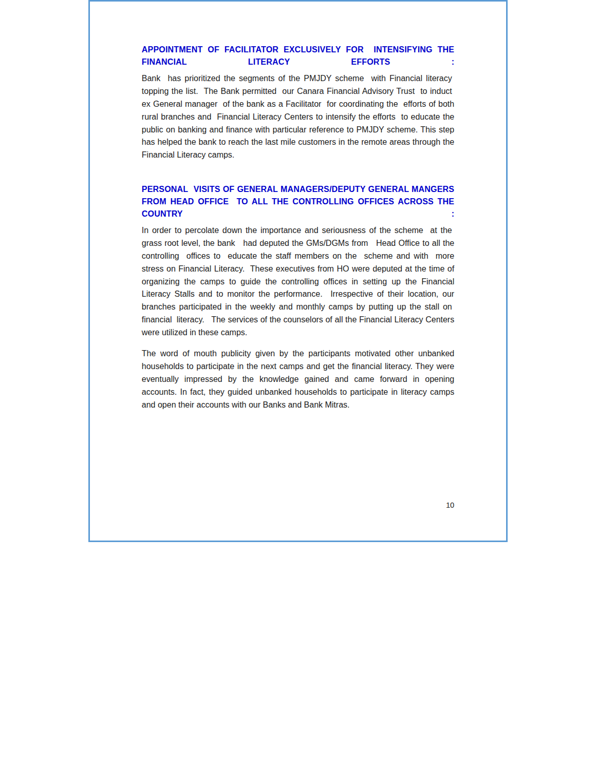APPOINTMENT OF FACILITATOR EXCLUSIVELY FOR INTENSIFYING THE FINANCIAL LITERACY EFFORTS :
Bank has prioritized the segments of the PMJDY scheme with Financial literacy topping the list. The Bank permitted our Canara Financial Advisory Trust to induct ex General manager of the bank as a Facilitator for coordinating the efforts of both rural branches and Financial Literacy Centers to intensify the efforts to educate the public on banking and finance with particular reference to PMJDY scheme. This step has helped the bank to reach the last mile customers in the remote areas through the Financial Literacy camps.
PERSONAL VISITS OF GENERAL MANAGERS/DEPUTY GENERAL MANGERS FROM HEAD OFFICE TO ALL THE CONTROLLING OFFICES ACROSS THE COUNTRY :
In order to percolate down the importance and seriousness of the scheme at the grass root level, the bank had deputed the GMs/DGMs from Head Office to all the controlling offices to educate the staff members on the scheme and with more stress on Financial Literacy. These executives from HO were deputed at the time of organizing the camps to guide the controlling offices in setting up the Financial Literacy Stalls and to monitor the performance. Irrespective of their location, our branches participated in the weekly and monthly camps by putting up the stall on financial literacy. The services of the counselors of all the Financial Literacy Centers were utilized in these camps.
The word of mouth publicity given by the participants motivated other unbanked households to participate in the next camps and get the financial literacy. They were eventually impressed by the knowledge gained and came forward in opening accounts. In fact, they guided unbanked households to participate in literacy camps and open their accounts with our Banks and Bank Mitras.
10